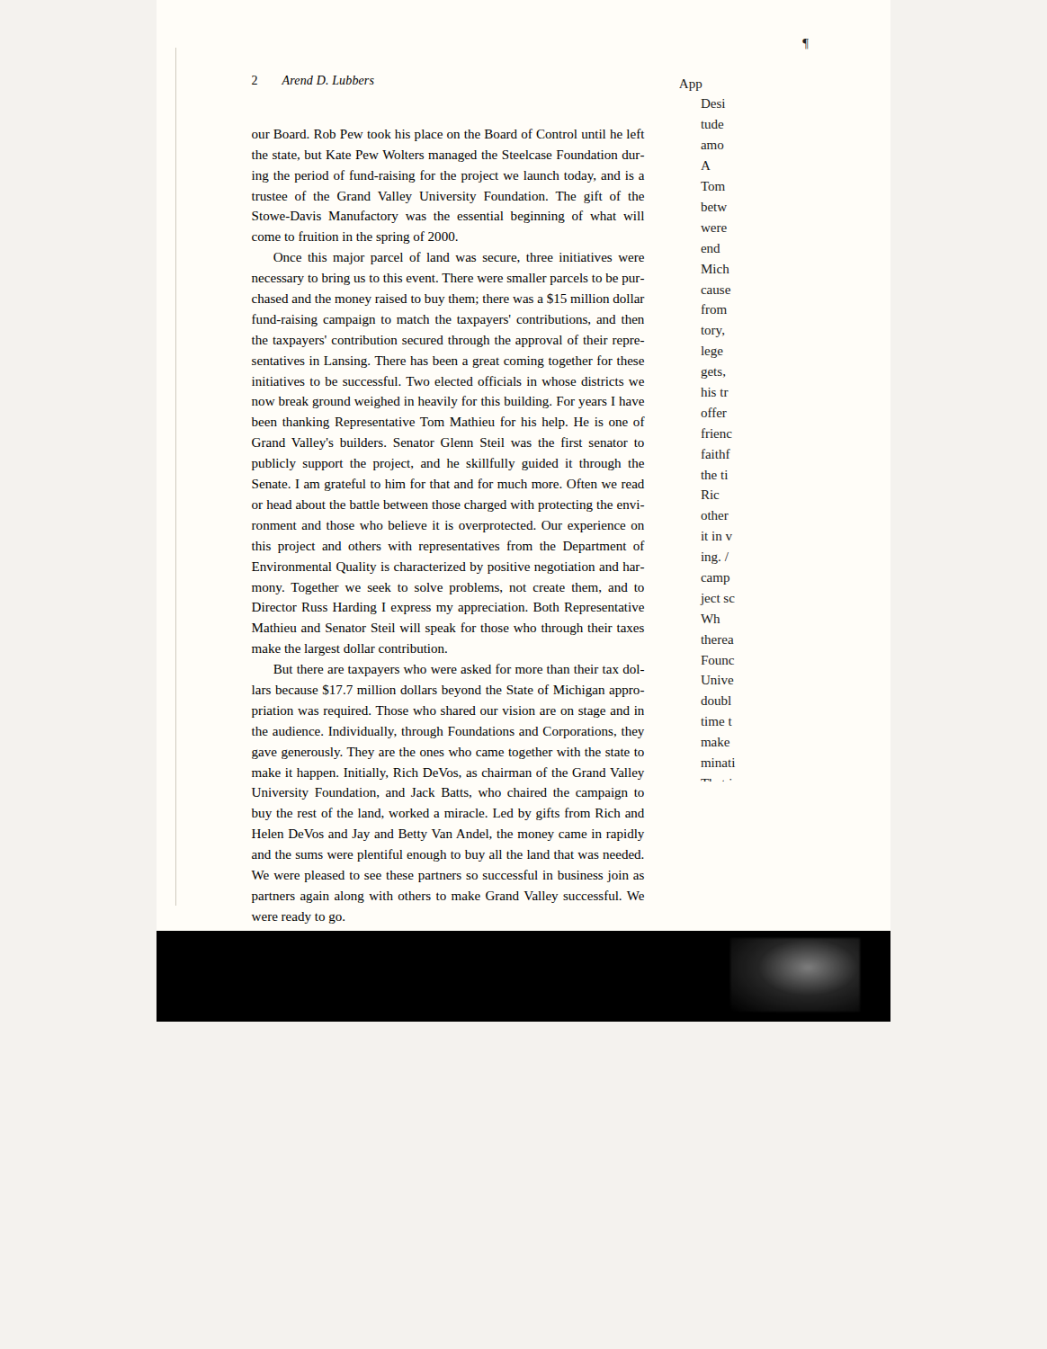¶
2 Arend D. Lubbers
our Board. Rob Pew took his place on the Board of Control until he left the state, but Kate Pew Wolters managed the Steelcase Foundation during the period of fund-raising for the project we launch today, and is a trustee of the Grand Valley University Foundation. The gift of the Stowe-Davis Manufactory was the essential beginning of what will come to fruition in the spring of 2000.
Once this major parcel of land was secure, three initiatives were necessary to bring us to this event. There were smaller parcels to be purchased and the money raised to buy them; there was a $15 million dollar fund-raising campaign to match the taxpayers' contributions, and then the taxpayers' contribution secured through the approval of their representatives in Lansing. There has been a great coming together for these initiatives to be successful. Two elected officials in whose districts we now break ground weighed in heavily for this building. For years I have been thanking Representative Tom Mathieu for his help. He is one of Grand Valley's builders. Senator Glenn Steil was the first senator to publicly support the project, and he skillfully guided it through the Senate. I am grateful to him for that and for much more. Often we read or head about the battle between those charged with protecting the environment and those who believe it is overprotected. Our experience on this project and others with representatives from the Department of Environmental Quality is characterized by positive negotiation and harmony. Together we seek to solve problems, not create them, and to Director Russ Harding I express my appreciation. Both Representative Mathieu and Senator Steil will speak for those who through their taxes make the largest dollar contribution.
But there are taxpayers who were asked for more than their tax dollars because $17.7 million dollars beyond the State of Michigan appropriation was required. Those who shared our vision are on stage and in the audience. Individually, through Foundations and Corporations, they gave generously. They are the ones who came together with the state to make it happen. Initially, Rich DeVos, as chairman of the Grand Valley University Foundation, and Jack Batts, who chaired the campaign to buy the rest of the land, worked a miracle. Led by gifts from Rich and Helen DeVos and Jay and Betty Van Andel, the money came in rapidly and the sums were plentiful enough to buy all the land that was needed. We were pleased to see these partners so successful in business join as partners again along with others to make Grand Valley successful. We were ready to go.
App
Desi
tude
amo
A
Tom
betw
were
end
Mich
cause
from
tory,
lege
gets,
his tr
offer
frienc
faithf
the ti
Ric
other
it in v
ing. /
camp
ject sc
Wh
therea
Founc
Unive
doubl
time t
make
minati
That i
recogr
design
We
The ev
busine